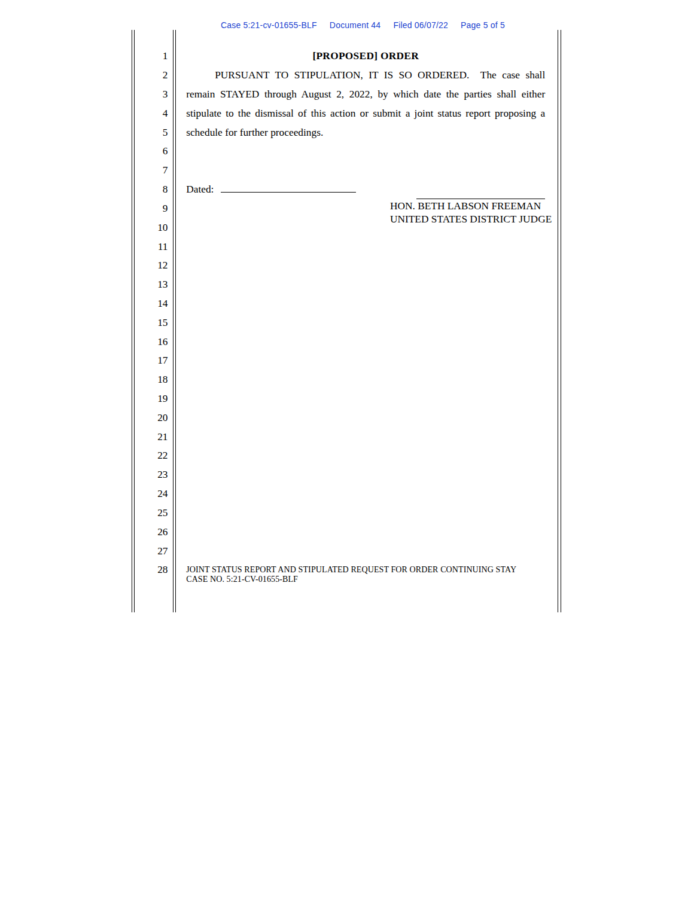Case 5:21-cv-01655-BLF Document 44 Filed 06/07/22 Page 5 of 5
1
2
3
4
5
6
7
8
9
10
11
12
13
14
15
16
17
18
19
20
21
22
23
24
25
26
27
28
[PROPOSED] ORDER
PURSUANT TO STIPULATION, IT IS SO ORDERED. The case shall remain STAYED through August 2, 2022, by which date the parties shall either stipulate to the dismissal of this action or submit a joint status report proposing a schedule for further proceedings.
Dated:
HON. BETH LABSON FREEMAN
UNITED STATES DISTRICT JUDGE
JOINT STATUS REPORT AND STIPULATED REQUEST FOR ORDER CONTINUING STAY
CASE NO. 5:21-CV-01655-BLF